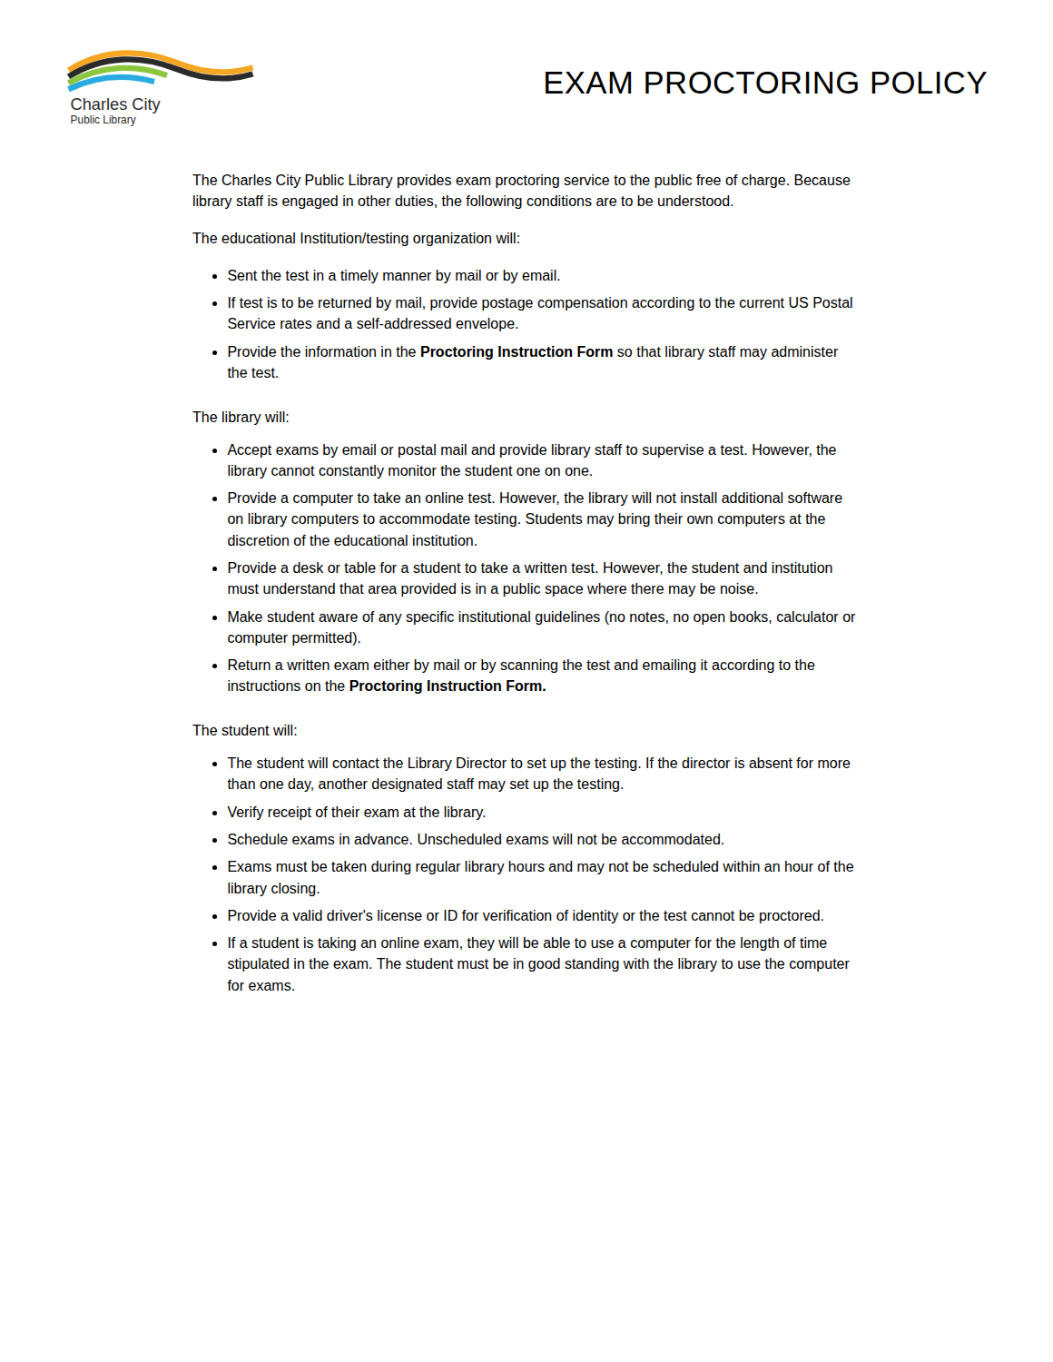Charles City Public Library
EXAM PROCTORING POLICY
The Charles City Public Library provides exam proctoring service to the public free of charge. Because library staff is engaged in other duties, the following conditions are to be understood.
The educational Institution/testing organization will:
Sent the test in a timely manner by mail or by email.
If test is to be returned by mail, provide postage compensation according to the current US Postal Service rates and a self-addressed envelope.
Provide the information in the Proctoring Instruction Form so that library staff may administer the test.
The library will:
Accept exams by email or postal mail and provide library staff to supervise a test. However, the library cannot constantly monitor the student one on one.
Provide a computer to take an online test. However, the library will not install additional software on library computers to accommodate testing. Students may bring their own computers at the discretion of the educational institution.
Provide a desk or table for a student to take a written test. However, the student and institution must understand that area provided is in a public space where there may be noise.
Make student aware of any specific institutional guidelines (no notes, no open books, calculator or computer permitted).
Return a written exam either by mail or by scanning the test and emailing it according to the instructions on the Proctoring Instruction Form.
The student will:
The student will contact the Library Director to set up the testing. If the director is absent for more than one day, another designated staff may set up the testing.
Verify receipt of their exam at the library.
Schedule exams in advance. Unscheduled exams will not be accommodated.
Exams must be taken during regular library hours and may not be scheduled within an hour of the library closing.
Provide a valid driver's license or ID for verification of identity or the test cannot be proctored.
If a student is taking an online exam, they will be able to use a computer for the length of time stipulated in the exam. The student must be in good standing with the library to use the computer for exams.